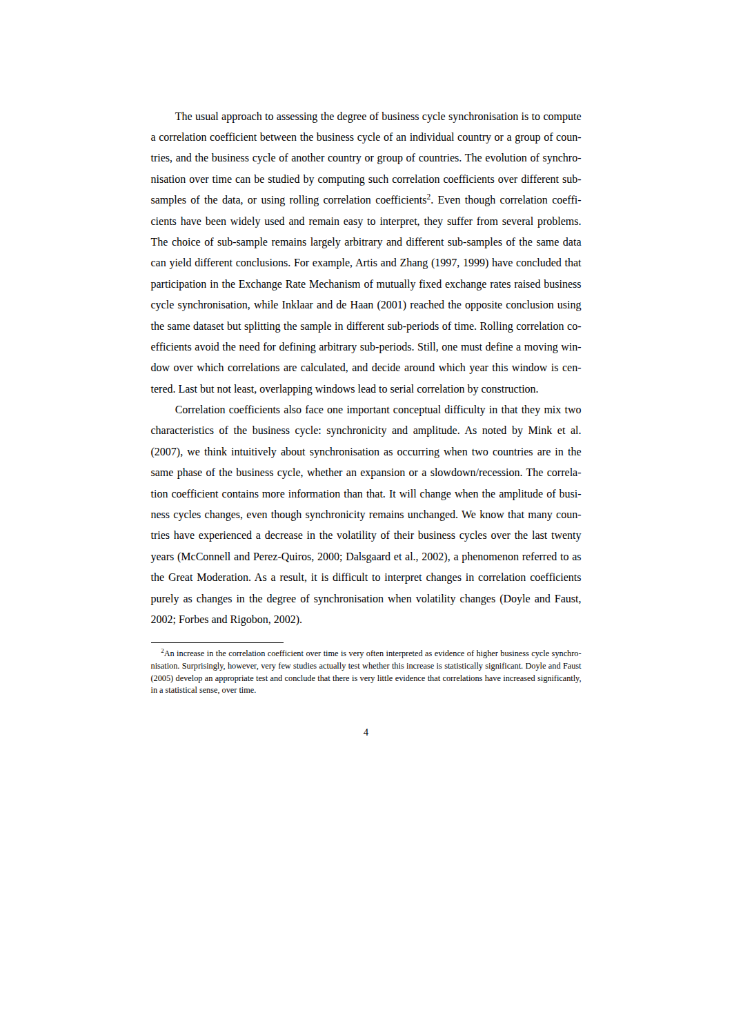The usual approach to assessing the degree of business cycle synchronisation is to compute a correlation coefficient between the business cycle of an individual country or a group of countries, and the business cycle of another country or group of countries. The evolution of synchronisation over time can be studied by computing such correlation coefficients over different sub-samples of the data, or using rolling correlation coefficients2. Even though correlation coefficients have been widely used and remain easy to interpret, they suffer from several problems. The choice of sub-sample remains largely arbitrary and different sub-samples of the same data can yield different conclusions. For example, Artis and Zhang (1997, 1999) have concluded that participation in the Exchange Rate Mechanism of mutually fixed exchange rates raised business cycle synchronisation, while Inklaar and de Haan (2001) reached the opposite conclusion using the same dataset but splitting the sample in different sub-periods of time. Rolling correlation coefficients avoid the need for defining arbitrary sub-periods. Still, one must define a moving window over which correlations are calculated, and decide around which year this window is centered. Last but not least, overlapping windows lead to serial correlation by construction.
Correlation coefficients also face one important conceptual difficulty in that they mix two characteristics of the business cycle: synchronicity and amplitude. As noted by Mink et al. (2007), we think intuitively about synchronisation as occurring when two countries are in the same phase of the business cycle, whether an expansion or a slowdown/recession. The correlation coefficient contains more information than that. It will change when the amplitude of business cycles changes, even though synchronicity remains unchanged. We know that many countries have experienced a decrease in the volatility of their business cycles over the last twenty years (McConnell and Perez-Quiros, 2000; Dalsgaard et al., 2002), a phenomenon referred to as the Great Moderation. As a result, it is difficult to interpret changes in correlation coefficients purely as changes in the degree of synchronisation when volatility changes (Doyle and Faust, 2002; Forbes and Rigobon, 2002).
2An increase in the correlation coefficient over time is very often interpreted as evidence of higher business cycle synchronisation. Surprisingly, however, very few studies actually test whether this increase is statistically significant. Doyle and Faust (2005) develop an appropriate test and conclude that there is very little evidence that correlations have increased significantly, in a statistical sense, over time.
4